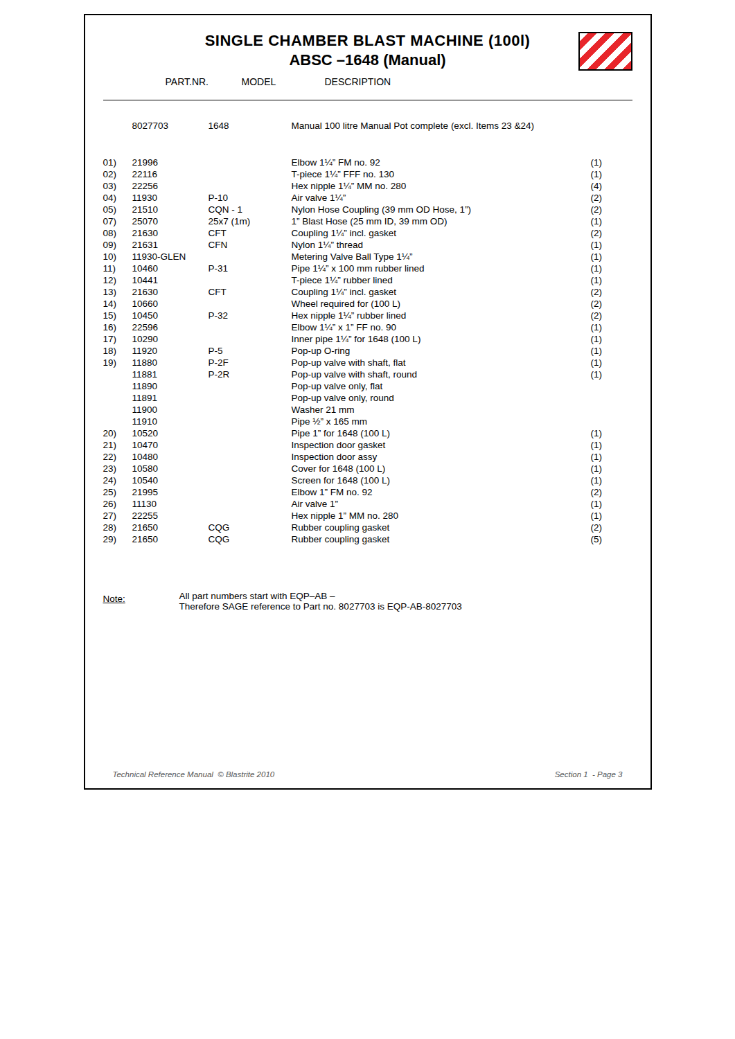SINGLE CHAMBER BLAST MACHINE (100l)
ABSC –1648 (Manual)
| | PART.NR. | MODEL | DESCRIPTION | |
| --- | --- | --- | --- | --- |
| | 8027703 | 1648 | Manual 100 litre Manual Pot complete (excl. Items 23 &24) | |
| 01) | 21996 | | Elbow 1¼” FM no. 92 | (1) |
| 02) | 22116 | | T-piece 1¼” FFF no. 130 | (1) |
| 03) | 22256 | | Hex nipple 1¼” MM no. 280 | (4) |
| 04) | 11930 | P-10 | Air valve 1¼” | (2) |
| 05) | 21510 | CQN - 1 | Nylon Hose Coupling (39 mm OD Hose, 1”) | (2) |
| 07) | 25070 | 25x7 (1m) | 1” Blast Hose (25 mm ID, 39 mm OD) | (1) |
| 08) | 21630 | CFT | Coupling 1¼” incl. gasket | (2) |
| 09) | 21631 | CFN | Nylon 1¼” thread | (1) |
| 10) | 11930-GLEN | | Metering Valve Ball Type 1¼” | (1) |
| 11) | 10460 | P-31 | Pipe 1¼” x 100 mm rubber lined | (1) |
| 12) | 10441 | | T-piece 1¼” rubber lined | (1) |
| 13) | 21630 | CFT | Coupling 1¼” incl. gasket | (2) |
| 14) | 10660 | | Wheel required for (100 L) | (2) |
| 15) | 10450 | P-32 | Hex nipple 1¼” rubber lined | (2) |
| 16) | 22596 | | Elbow 1¼” x 1” FF no. 90 | (1) |
| 17) | 10290 | | Inner pipe 1¼” for 1648 (100 L) | (1) |
| 18) | 11920 | P-5 | Pop-up O-ring | (1) |
| 19) | 11880 | P-2F | Pop-up valve with shaft, flat | (1) |
| | 11881 | P-2R | Pop-up valve with shaft, round | (1) |
| | 11890 | | Pop-up valve only, flat | |
| | 11891 | | Pop-up valve only, round | |
| | 11900 | | Washer 21 mm | |
| | 11910 | | Pipe ½” x 165 mm | |
| 20) | 10520 | | Pipe 1” for 1648 (100 L) | (1) |
| 21) | 10470 | | Inspection door gasket | (1) |
| 22) | 10480 | | Inspection door assy | (1) |
| 23) | 10580 | | Cover for 1648 (100 L) | (1) |
| 24) | 10540 | | Screen for 1648 (100 L) | (1) |
| 25) | 21995 | | Elbow 1” FM no. 92 | (2) |
| 26) | 11130 | | Air valve 1” | (1) |
| 27) | 22255 | | Hex nipple 1” MM no. 280 | (1) |
| 28) | 21650 | CQG | Rubber coupling gasket | (2) |
| 29) | 21650 | CQG | Rubber coupling gasket | (5) |
Note:
All part numbers start with EQP–AB –
Therefore SAGE reference to Part no. 8027703 is EQP-AB-8027703
Technical Reference Manual © Blastrite 2010 Section 1 - Page 3